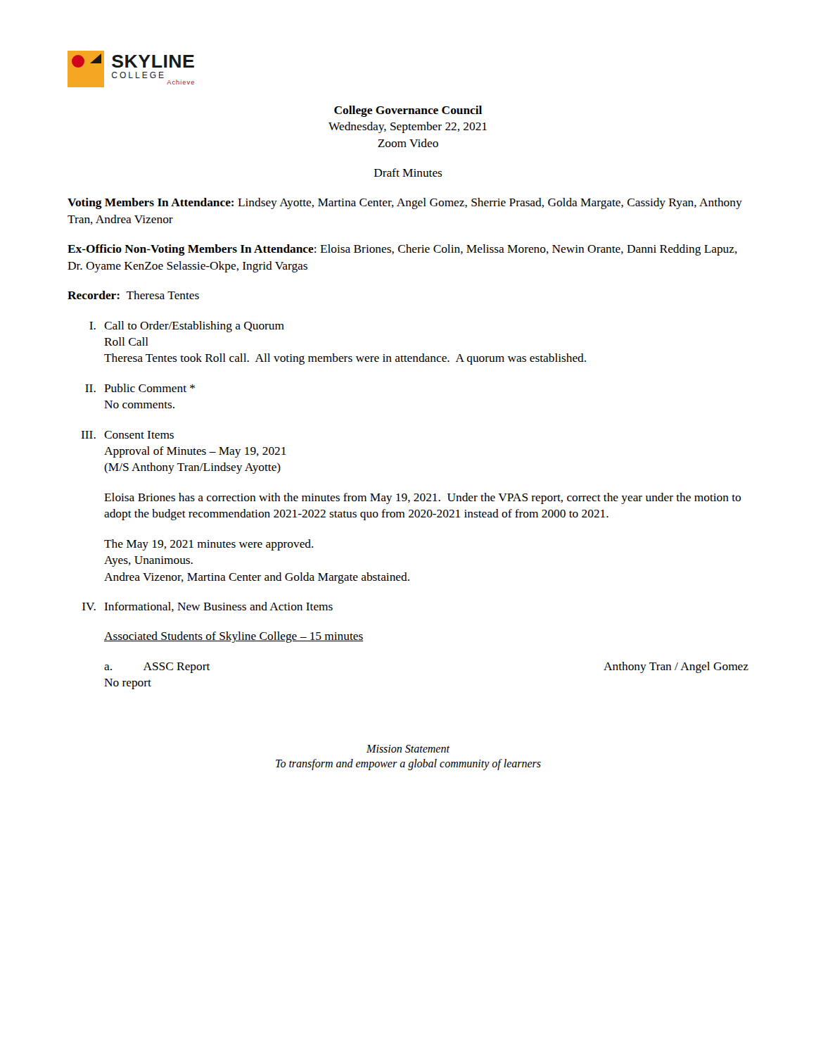SKYLINE COLLEGE Achieve
College Governance Council
Wednesday, September 22, 2021
Zoom Video
Draft Minutes
Voting Members In Attendance: Lindsey Ayotte, Martina Center, Angel Gomez, Sherrie Prasad, Golda Margate, Cassidy Ryan, Anthony Tran, Andrea Vizenor
Ex-Officio Non-Voting Members In Attendance: Eloisa Briones, Cherie Colin, Melissa Moreno, Newin Orante, Danni Redding Lapuz, Dr. Oyame KenZoe Selassie-Okpe, Ingrid Vargas
Recorder: Theresa Tentes
Call to Order/Establishing a Quorum
Roll Call
Theresa Tentes took Roll call. All voting members were in attendance. A quorum was established.
Public Comment *
No comments.
Consent Items
Approval of Minutes – May 19, 2021
(M/S Anthony Tran/Lindsey Ayotte)
Eloisa Briones has a correction with the minutes from May 19, 2021. Under the VPAS report, correct the year under the motion to adopt the budget recommendation 2021-2022 status quo from 2020-2021 instead of from 2000 to 2021.
The May 19, 2021 minutes were approved.
Ayes, Unanimous.
Andrea Vizenor, Martina Center and Golda Margate abstained.
Informational, New Business and Action Items
Associated Students of Skyline College – 15 minutes
a. ASSC Report Anthony Tran / Angel Gomez
No report
Mission Statement
To transform and empower a global community of learners